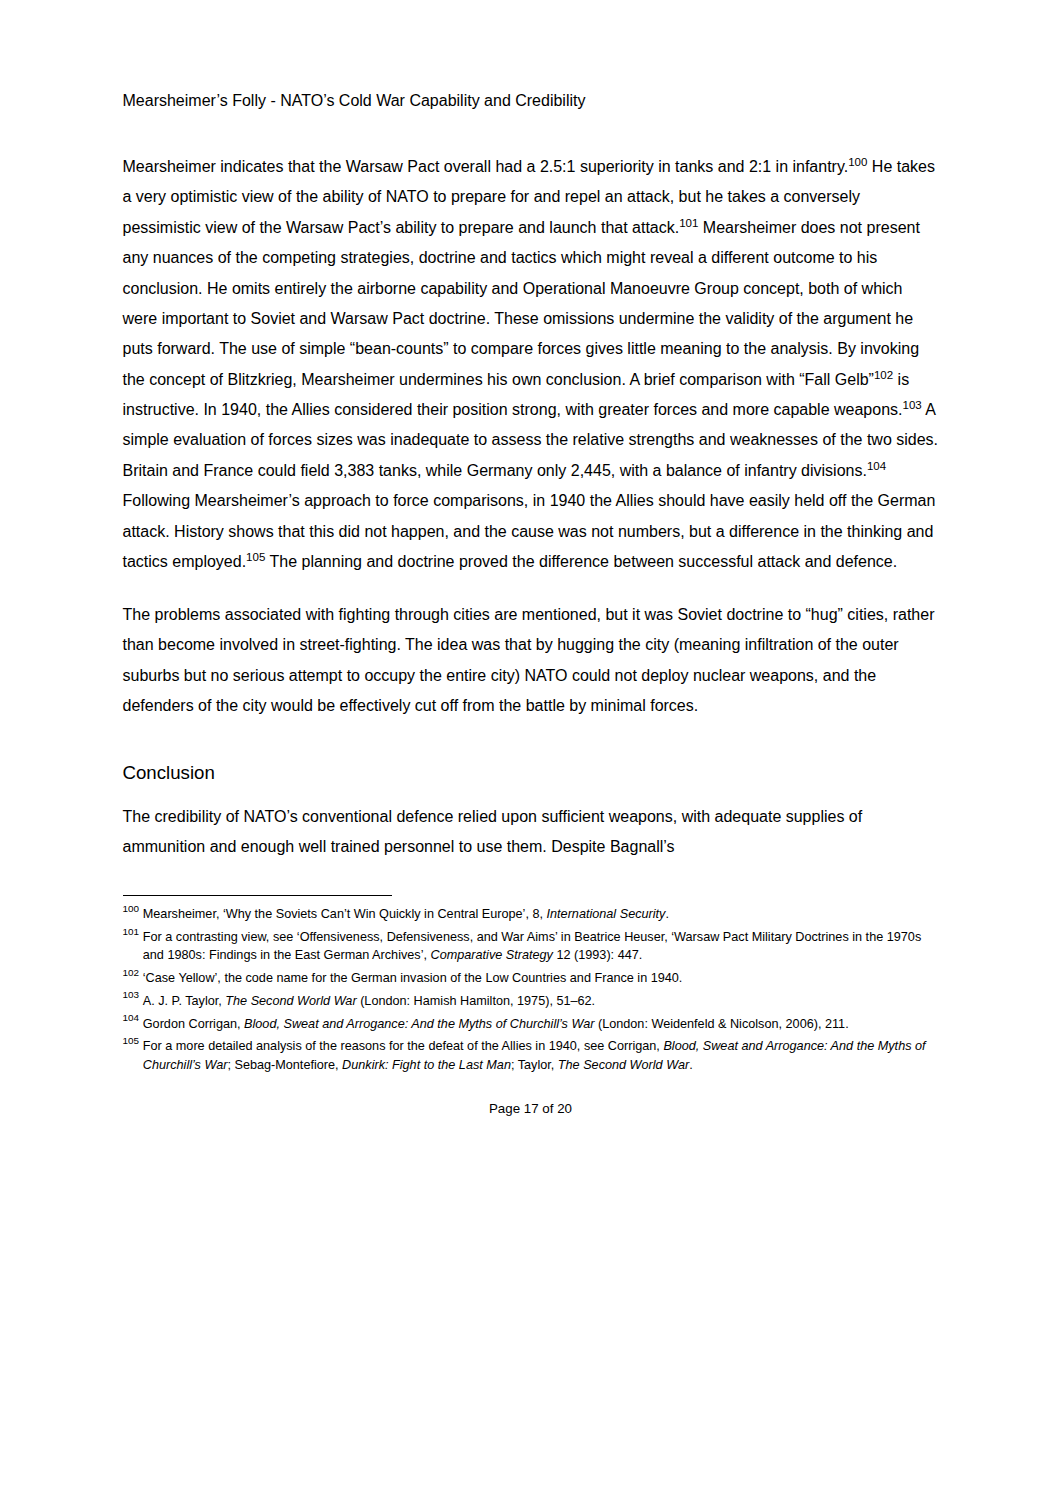Mearsheimer’s Folly - NATO’s Cold War Capability and Credibility
Mearsheimer indicates that the Warsaw Pact overall had a 2.5:1 superiority in tanks and 2:1 in infantry.100 He takes a very optimistic view of the ability of NATO to prepare for and repel an attack, but he takes a conversely pessimistic view of the Warsaw Pact’s ability to prepare and launch that attack.101 Mearsheimer does not present any nuances of the competing strategies, doctrine and tactics which might reveal a different outcome to his conclusion. He omits entirely the airborne capability and Operational Manoeuvre Group concept, both of which were important to Soviet and Warsaw Pact doctrine. These omissions undermine the validity of the argument he puts forward. The use of simple “bean-counts” to compare forces gives little meaning to the analysis. By invoking the concept of Blitzkrieg, Mearsheimer undermines his own conclusion. A brief comparison with “Fall Gelb”102 is instructive. In 1940, the Allies considered their position strong, with greater forces and more capable weapons.103 A simple evaluation of forces sizes was inadequate to assess the relative strengths and weaknesses of the two sides. Britain and France could field 3,383 tanks, while Germany only 2,445, with a balance of infantry divisions.104 Following Mearsheimer’s approach to force comparisons, in 1940 the Allies should have easily held off the German attack. History shows that this did not happen, and the cause was not numbers, but a difference in the thinking and tactics employed.105 The planning and doctrine proved the difference between successful attack and defence.
The problems associated with fighting through cities are mentioned, but it was Soviet doctrine to “hug” cities, rather than become involved in street-fighting. The idea was that by hugging the city (meaning infiltration of the outer suburbs but no serious attempt to occupy the entire city) NATO could not deploy nuclear weapons, and the defenders of the city would be effectively cut off from the battle by minimal forces.
Conclusion
The credibility of NATO’s conventional defence relied upon sufficient weapons, with adequate supplies of ammunition and enough well trained personnel to use them. Despite Bagnall’s
Mearsheimer, ‘Why the Soviets Can’t Win Quickly in Central Europe’, 8, International Security.
For a contrasting view, see ‘Offensiveness, Defensiveness, and War Aims’ in Beatrice Heuser, ‘Warsaw Pact Military Doctrines in the 1970s and 1980s: Findings in the East German Archives’, Comparative Strategy 12 (1993): 447.
‘Case Yellow’, the code name for the German invasion of the Low Countries and France in 1940.
A. J. P. Taylor, The Second World War (London: Hamish Hamilton, 1975), 51–62.
Gordon Corrigan, Blood, Sweat and Arrogance: And the Myths of Churchill’s War (London: Weidenfeld & Nicolson, 2006), 211.
For a more detailed analysis of the reasons for the defeat of the Allies in 1940, see Corrigan, Blood, Sweat and Arrogance: And the Myths of Churchill’s War; Sebag-Montefiore, Dunkirk: Fight to the Last Man; Taylor, The Second World War.
Page 17 of 20